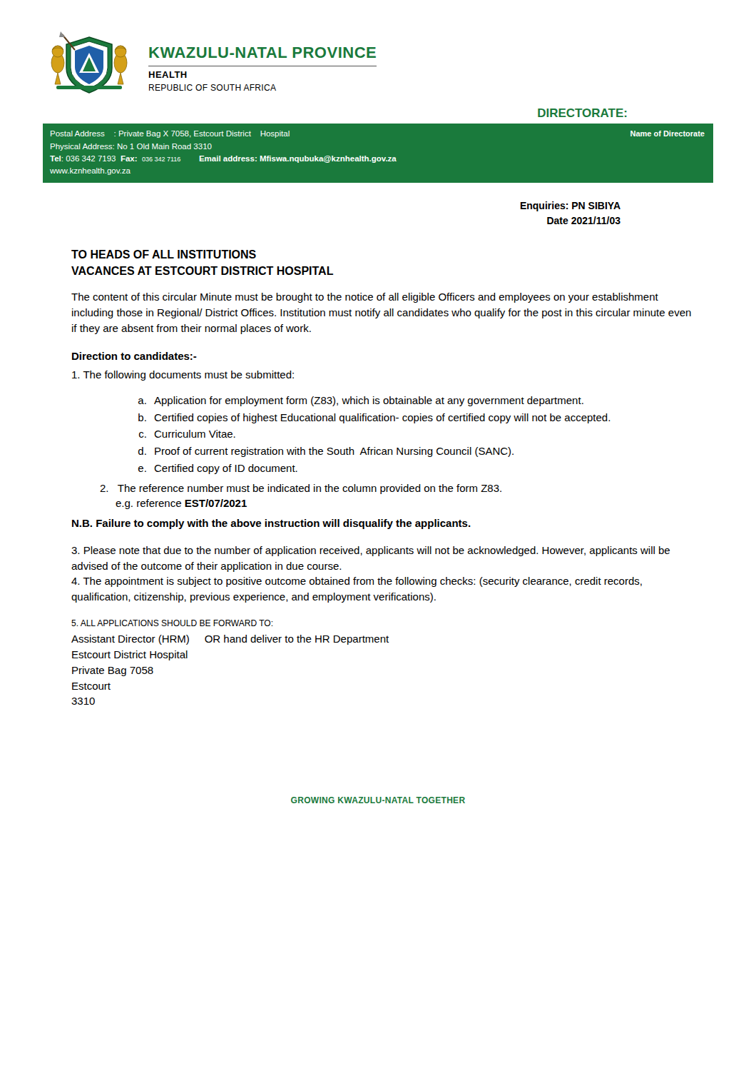KWAZULU-NATAL PROVINCE
HEALTH
REPUBLIC OF SOUTH AFRICA
DIRECTORATE:
Name of Directorate Postal Address : Private Bag X 7058, Estcourt District Hospital
Physical Address: No 1 Old Main Road 3310
Tel: 036 342 7193 Fax: 036 342 7116 Email address: Mfiswa.nqubuka@kznhealth.gov.za
www.kznhealth.gov.za
Enquiries: PN SIBIYA
Date 2021/11/03
TO HEADS OF ALL INSTITUTIONS
VACANCES AT ESTCOURT DISTRICT HOSPITAL
The content of this circular Minute must be brought to the notice of all eligible Officers and employees on your establishment including those in Regional/ District Offices. Institution must notify all candidates who qualify for the post in this circular minute even if they are absent from their normal places of work.
Direction to candidates:-
1. The following documents must be submitted:
Application for employment form (Z83), which is obtainable at any government department.
Certified copies of highest Educational qualification- copies of certified copy will not be accepted.
Curriculum Vitae.
Proof of current registration with the South African Nursing Council (SANC).
Certified copy of ID document.
2. The reference number must be indicated in the column provided on the form Z83.
e.g. reference EST/07/2021
N.B. Failure to comply with the above instruction will disqualify the applicants.
3. Please note that due to the number of application received, applicants will not be acknowledged. However, applicants will be advised of the outcome of their application in due course.
4. The appointment is subject to positive outcome obtained from the following checks: (security clearance, credit records, qualification, citizenship, previous experience, and employment verifications).
5. ALL APPLICATIONS SHOULD BE FORWARD TO:
Assistant Director (HRM) OR hand deliver to the HR Department
Estcourt District Hospital
Private Bag 7058
Estcourt
3310
GROWING KWAZULU-NATAL TOGETHER